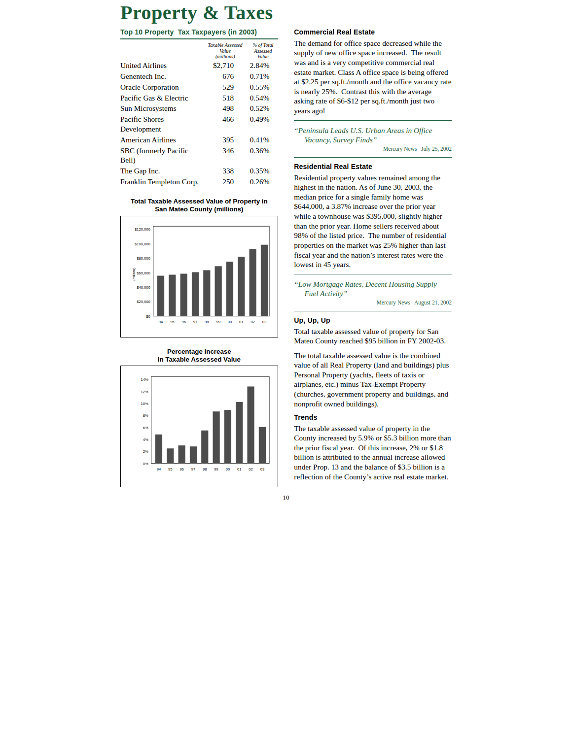Property & Taxes
Top 10 Property Tax Taxpayers (in 2003)
| | Taxable Assessed Value (millions) | % of Total Assessed Value |
| --- | --- | --- |
| United Airlines | $2,710 | 2.84% |
| Genentech Inc. | 676 | 0.71% |
| Oracle Corporation | 529 | 0.55% |
| Pacific Gas & Electric | 518 | 0.54% |
| Sun Microsystems | 498 | 0.52% |
| Pacific Shores Development | 466 | 0.49% |
| American Airlines | 395 | 0.41% |
| SBC (formerly Pacific Bell) | 346 | 0.36% |
| The Gap Inc. | 338 | 0.35% |
| Franklin Templeton Corp. | 250 | 0.26% |
Total Taxable Assessed Value of Property in
San Mateo County (millions)
$120,000 $100,000 $80,000 $60,000 $40,000 $20,000 $0 (millions) 94 95 96 97 98 99 00 01 02 03
Percentage Increase
in Taxable Assessed Value
14% 12% 10% 8% 6% 4% 2% 0% 94 95 96 97 98 99 00 01 02 03
Commercial Real Estate
The demand for office space decreased while the supply of new office space increased. The result was and is a very competitive commercial real estate market. Class A office space is being offered at $2.25 per sq.ft./month and the office vacancy rate is nearly 25%. Contrast this with the average asking rate of $6-$12 per sq.ft./month just two years ago!
“Peninsula Leads U.S. Urban Areas in OfficeVacancy, Survey Finds”
Mercury News July 25, 2002
Residential Real Estate
Residential property values remained among the highest in the nation. As of June 30, 2003, the median price for a single family home was $644,000, a 3.87% increase over the prior year while a townhouse was $395,000, slightly higher than the prior year. Home sellers received about 98% of the listed price. The number of residential properties on the market was 25% higher than last fiscal year and the nation’s interest rates were the lowest in 45 years.
“Low Mortgage Rates, Decent Housing SupplyFuel Activity”
Mercury News August 21, 2002
Up, Up, Up
Total taxable assessed value of property for San Mateo County reached $95 billion in FY 2002-03.
The total taxable assessed value is the combined value of all Real Property (land and buildings) plus Personal Property (yachts, fleets of taxis or airplanes, etc.) minus Tax-Exempt Property (churches, government property and buildings, and nonprofit owned buildings).
Trends
The taxable assessed value of property in the County increased by 5.9% or $5.3 billion more than the prior fiscal year. Of this increase, 2% or $1.8 billion is attributed to the annual increase allowed under Prop. 13 and the balance of $3.5 billion is a reflection of the County’s active real estate market.
10